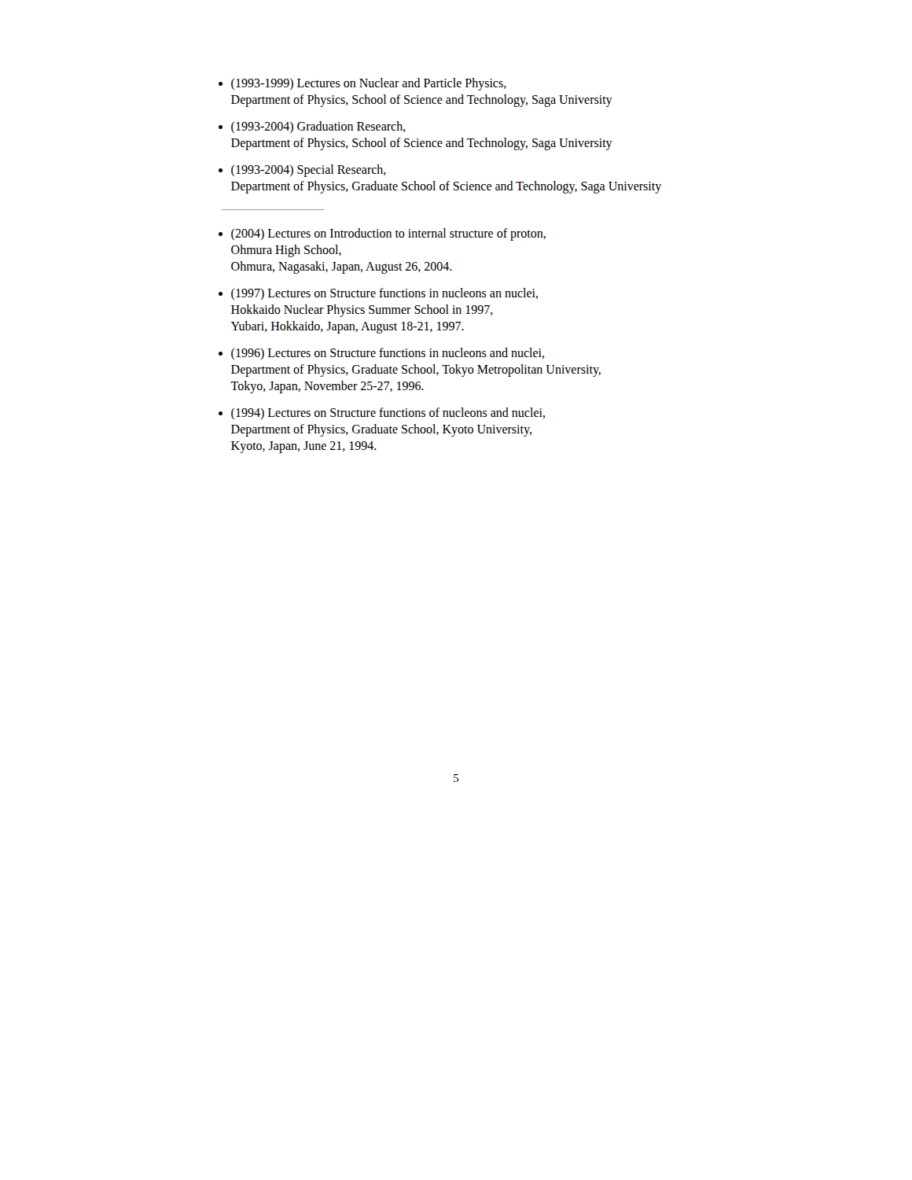(1993-1999) Lectures on Nuclear and Particle Physics,
Department of Physics, School of Science and Technology, Saga University
(1993-2004) Graduation Research,
Department of Physics, School of Science and Technology, Saga University
(1993-2004) Special Research,
Department of Physics, Graduate School of Science and Technology, Saga University
(2004) Lectures on Introduction to internal structure of proton,
Ohmura High School,
Ohmura, Nagasaki, Japan, August 26, 2004.
(1997) Lectures on Structure functions in nucleons an nuclei,
Hokkaido Nuclear Physics Summer School in 1997,
Yubari, Hokkaido, Japan, August 18-21, 1997.
(1996) Lectures on Structure functions in nucleons and nuclei,
Department of Physics, Graduate School, Tokyo Metropolitan University,
Tokyo, Japan, November 25-27, 1996.
(1994) Lectures on Structure functions of nucleons and nuclei,
Department of Physics, Graduate School, Kyoto University,
Kyoto, Japan, June 21, 1994.
5